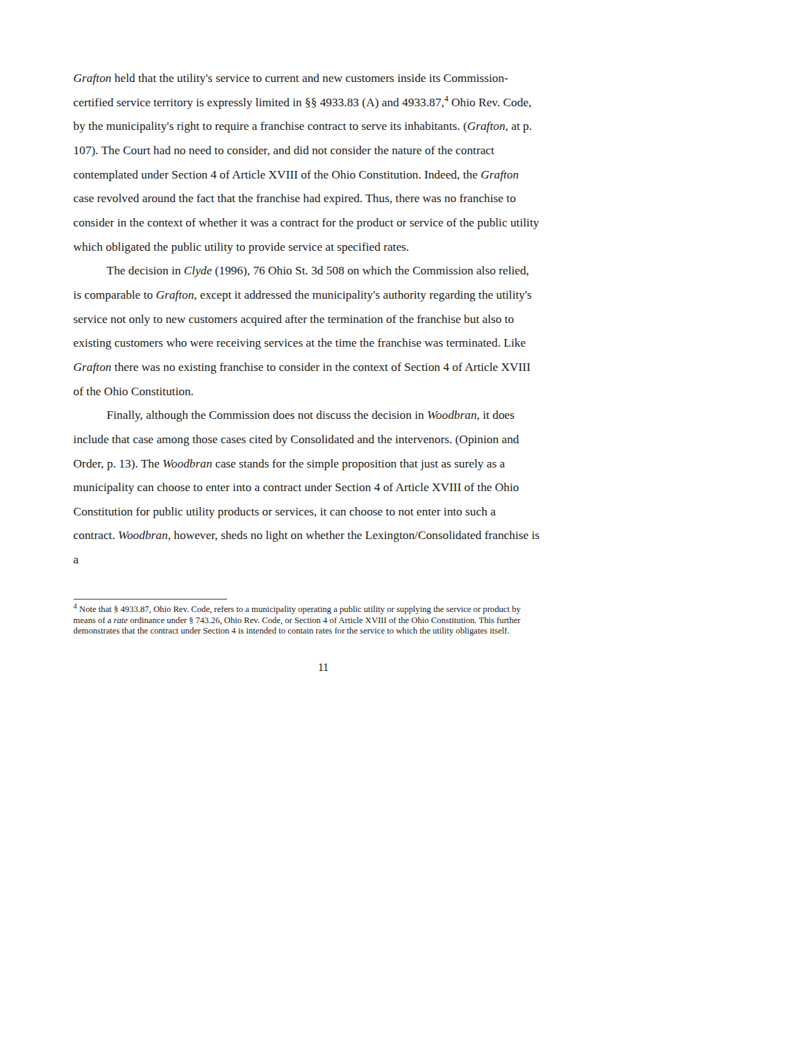Grafton held that the utility's service to current and new customers inside its Commission-certified service territory is expressly limited in §§ 4933.83 (A) and 4933.87,4 Ohio Rev. Code, by the municipality's right to require a franchise contract to serve its inhabitants. (Grafton, at p. 107). The Court had no need to consider, and did not consider the nature of the contract contemplated under Section 4 of Article XVIII of the Ohio Constitution. Indeed, the Grafton case revolved around the fact that the franchise had expired. Thus, there was no franchise to consider in the context of whether it was a contract for the product or service of the public utility which obligated the public utility to provide service at specified rates.
The decision in Clyde (1996), 76 Ohio St. 3d 508 on which the Commission also relied, is comparable to Grafton, except it addressed the municipality's authority regarding the utility's service not only to new customers acquired after the termination of the franchise but also to existing customers who were receiving services at the time the franchise was terminated. Like Grafton there was no existing franchise to consider in the context of Section 4 of Article XVIII of the Ohio Constitution.
Finally, although the Commission does not discuss the decision in Woodbran, it does include that case among those cases cited by Consolidated and the intervenors. (Opinion and Order, p. 13). The Woodbran case stands for the simple proposition that just as surely as a municipality can choose to enter into a contract under Section 4 of Article XVIII of the Ohio Constitution for public utility products or services, it can choose to not enter into such a contract. Woodbran, however, sheds no light on whether the Lexington/Consolidated franchise is a
4 Note that § 4933.87, Ohio Rev. Code, refers to a municipality operating a public utility or supplying the service or product by means of a rate ordinance under § 743.26, Ohio Rev. Code, or Section 4 of Article XVIII of the Ohio Constitution. This further demonstrates that the contract under Section 4 is intended to contain rates for the service to which the utility obligates itself.
11